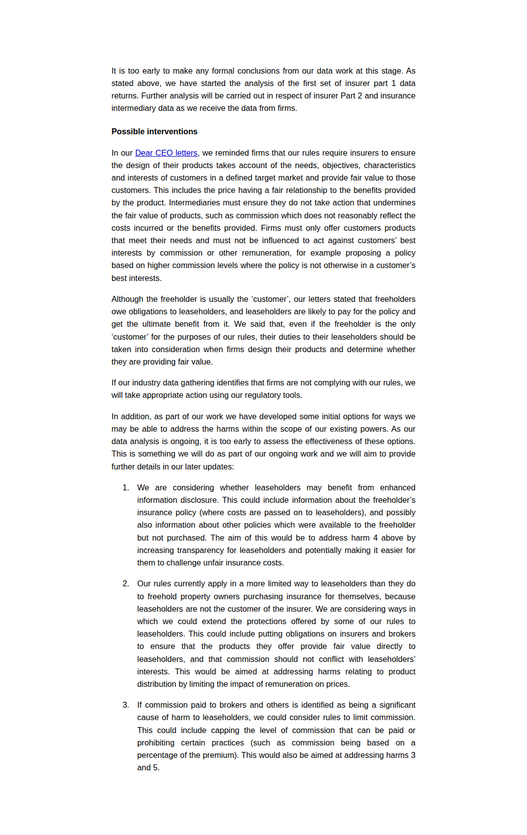It is too early to make any formal conclusions from our data work at this stage. As stated above, we have started the analysis of the first set of insurer part 1 data returns. Further analysis will be carried out in respect of insurer Part 2 and insurance intermediary data as we receive the data from firms.
Possible interventions
In our Dear CEO letters, we reminded firms that our rules require insurers to ensure the design of their products takes account of the needs, objectives, characteristics and interests of customers in a defined target market and provide fair value to those customers. This includes the price having a fair relationship to the benefits provided by the product. Intermediaries must ensure they do not take action that undermines the fair value of products, such as commission which does not reasonably reflect the costs incurred or the benefits provided. Firms must only offer customers products that meet their needs and must not be influenced to act against customers’ best interests by commission or other remuneration, for example proposing a policy based on higher commission levels where the policy is not otherwise in a customer’s best interests.
Although the freeholder is usually the ‘customer’, our letters stated that freeholders owe obligations to leaseholders, and leaseholders are likely to pay for the policy and get the ultimate benefit from it. We said that, even if the freeholder is the only ‘customer’ for the purposes of our rules, their duties to their leaseholders should be taken into consideration when firms design their products and determine whether they are providing fair value.
If our industry data gathering identifies that firms are not complying with our rules, we will take appropriate action using our regulatory tools.
In addition, as part of our work we have developed some initial options for ways we may be able to address the harms within the scope of our existing powers. As our data analysis is ongoing, it is too early to assess the effectiveness of these options. This is something we will do as part of our ongoing work and we will aim to provide further details in our later updates:
We are considering whether leaseholders may benefit from enhanced information disclosure. This could include information about the freeholder’s insurance policy (where costs are passed on to leaseholders), and possibly also information about other policies which were available to the freeholder but not purchased. The aim of this would be to address harm 4 above by increasing transparency for leaseholders and potentially making it easier for them to challenge unfair insurance costs.
Our rules currently apply in a more limited way to leaseholders than they do to freehold property owners purchasing insurance for themselves, because leaseholders are not the customer of the insurer. We are considering ways in which we could extend the protections offered by some of our rules to leaseholders. This could include putting obligations on insurers and brokers to ensure that the products they offer provide fair value directly to leaseholders, and that commission should not conflict with leaseholders’ interests. This would be aimed at addressing harms relating to product distribution by limiting the impact of remuneration on prices.
If commission paid to brokers and others is identified as being a significant cause of harm to leaseholders, we could consider rules to limit commission. This could include capping the level of commission that can be paid or prohibiting certain practices (such as commission being based on a percentage of the premium). This would also be aimed at addressing harms 3 and 5.